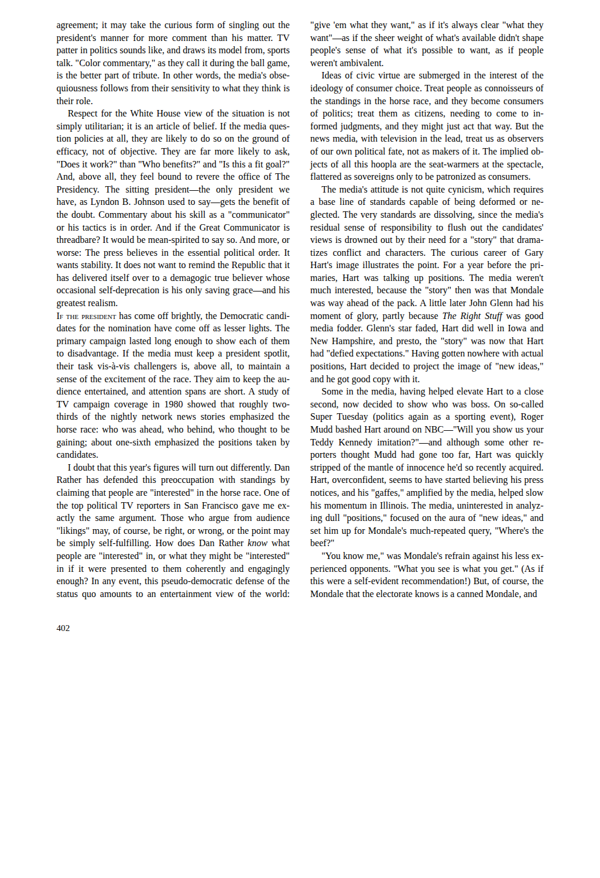agreement; it may take the curious form of singling out the president's manner for more comment than his matter. TV patter in politics sounds like, and draws its model from, sports talk. "Color commentary," as they call it during the ball game, is the better part of tribute. In other words, the media's obsequiousness follows from their sensitivity to what they think is their role.
Respect for the White House view of the situation is not simply utilitarian; it is an article of belief. If the media question policies at all, they are likely to do so on the ground of efficacy, not of objective. They are far more likely to ask, "Does it work?" than "Who benefits?" and "Is this a fit goal?" And, above all, they feel bound to revere the office of The Presidency. The sitting president—the only president we have, as Lyndon B. Johnson used to say—gets the benefit of the doubt. Commentary about his skill as a "communicator" or his tactics is in order. And if the Great Communicator is threadbare? It would be mean-spirited to say so. And more, or worse: The press believes in the essential political order. It wants stability. It does not want to remind the Republic that it has delivered itself over to a demagogic true believer whose occasional self-deprecation is his only saving grace—and his greatest realism.
If the president has come off brightly, the Democratic candidates for the nomination have come off as lesser lights. The primary campaign lasted long enough to show each of them to disadvantage. If the media must keep a president spotlit, their task vis-à-vis challengers is, above all, to maintain a sense of the excitement of the race. They aim to keep the audience entertained, and attention spans are short. A study of TV campaign coverage in 1980 showed that roughly two-thirds of the nightly network news stories emphasized the horse race: who was ahead, who behind, who thought to be gaining; about one-sixth emphasized the positions taken by candidates.
I doubt that this year's figures will turn out differently. Dan Rather has defended this preoccupation with standings by claiming that people are "interested" in the horse race. One of the top political TV reporters in San Francisco gave me exactly the same argument. Those who argue from audience "likings" may, of course, be right, or wrong, or the point may be simply self-fulfilling. How does Dan Rather know what people are "interested" in, or what they might be "interested" in if it were presented to them coherently and engagingly enough? In any event, this pseudo-democratic defense of the status quo amounts to an entertainment view of the world: "give 'em what they want," as if it's always clear "what they want"—as if the sheer weight of what's available didn't shape people's sense of what it's possible to want, as if people weren't ambivalent.
Ideas of civic virtue are submerged in the interest of the ideology of consumer choice. Treat people as connoisseurs of the standings in the horse race, and they become consumers of politics; treat them as citizens, needing to come to informed judgments, and they might just act that way. But the news media, with television in the lead, treat us as observers of our own political fate, not as makers of it. The implied objects of all this hoopla are the seat-warmers at the spectacle, flattered as sovereigns only to be patronized as consumers.
The media's attitude is not quite cynicism, which requires a base line of standards capable of being deformed or neglected. The very standards are dissolving, since the media's residual sense of responsibility to flush out the candidates' views is drowned out by their need for a "story" that dramatizes conflict and characters. The curious career of Gary Hart's image illustrates the point. For a year before the primaries, Hart was talking up positions. The media weren't much interested, because the "story" then was that Mondale was way ahead of the pack. A little later John Glenn had his moment of glory, partly because The Right Stuff was good media fodder. Glenn's star faded, Hart did well in Iowa and New Hampshire, and presto, the "story" was now that Hart had "defied expectations." Having gotten nowhere with actual positions, Hart decided to project the image of "new ideas," and he got good copy with it.
Some in the media, having helped elevate Hart to a close second, now decided to show who was boss. On so-called Super Tuesday (politics again as a sporting event), Roger Mudd bashed Hart around on NBC—"Will you show us your Teddy Kennedy imitation?"—and although some other reporters thought Mudd had gone too far, Hart was quickly stripped of the mantle of innocence he'd so recently acquired. Hart, overconfident, seems to have started believing his press notices, and his "gaffes," amplified by the media, helped slow his momentum in Illinois. The media, uninterested in analyzing dull "positions," focused on the aura of "new ideas," and set him up for Mondale's much-repeated query, "Where's the beef?"
"You know me," was Mondale's refrain against his less experienced opponents. "What you see is what you get." (As if this were a self-evident recommendation!) But, of course, the Mondale that the electorate knows is a canned Mondale, and
402